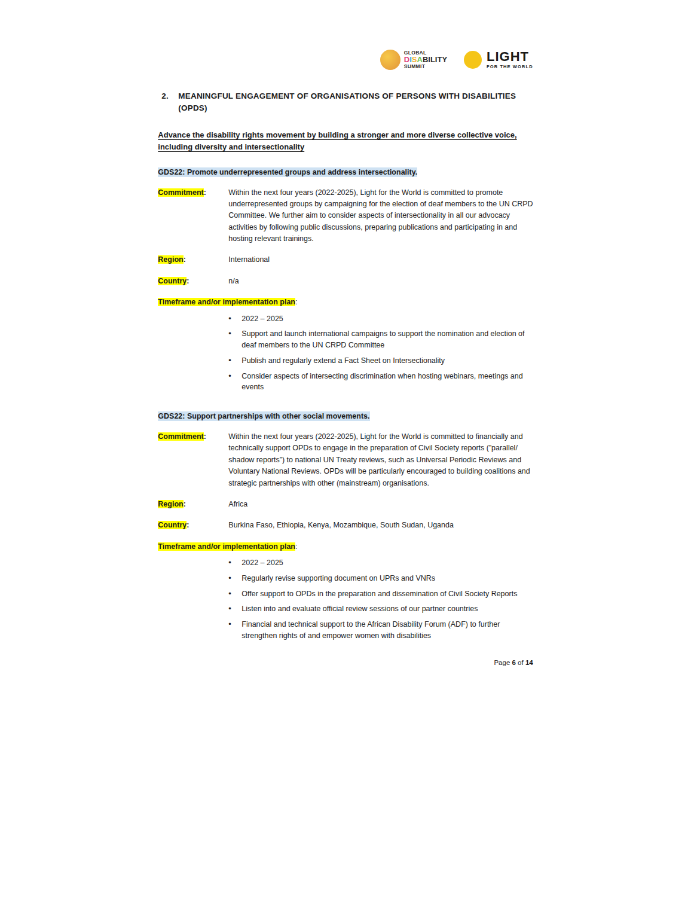GLOBAL DISABILITY SUMMIT
LIGHT FOR THE WORLD
2. MEANINGFUL ENGAGEMENT OF ORGANISATIONS OF PERSONS WITH DISABILITIES (OPDS)
Advance the disability rights movement by building a stronger and more diverse collective voice, including diversity and intersectionality
GDS22: Promote underrepresented groups and address intersectionality.
Commitment:
Within the next four years (2022-2025), Light for the World is committed to promote underrepresented groups by campaigning for the election of deaf members to the UN CRPD Committee. We further aim to consider aspects of intersectionality in all our advocacy activities by following public discussions, preparing publications and participating in and hosting relevant trainings.
Region:
International
Country:
n/a
Timeframe and/or implementation plan:
2022 – 2025
Support and launch international campaigns to support the nomination and election of deaf members to the UN CRPD Committee
Publish and regularly extend a Fact Sheet on Intersectionality
Consider aspects of intersecting discrimination when hosting webinars, meetings and events
GDS22: Support partnerships with other social movements.
Commitment:
Within the next four years (2022-2025), Light for the World is committed to financially and technically support OPDs to engage in the preparation of Civil Society reports (”parallel/ shadow reports”) to national UN Treaty reviews, such as Universal Periodic Reviews and Voluntary National Reviews. OPDs will be particularly encouraged to building coalitions and strategic partnerships with other (mainstream) organisations.
Region:
Africa
Country:
Burkina Faso, Ethiopia, Kenya, Mozambique, South Sudan, Uganda
Timeframe and/or implementation plan:
2022 – 2025
Regularly revise supporting document on UPRs and VNRs
Offer support to OPDs in the preparation and dissemination of Civil Society Reports
Listen into and evaluate official review sessions of our partner countries
Financial and technical support to the African Disability Forum (ADF) to further strengthen rights of and empower women with disabilities
Page 6 of 14